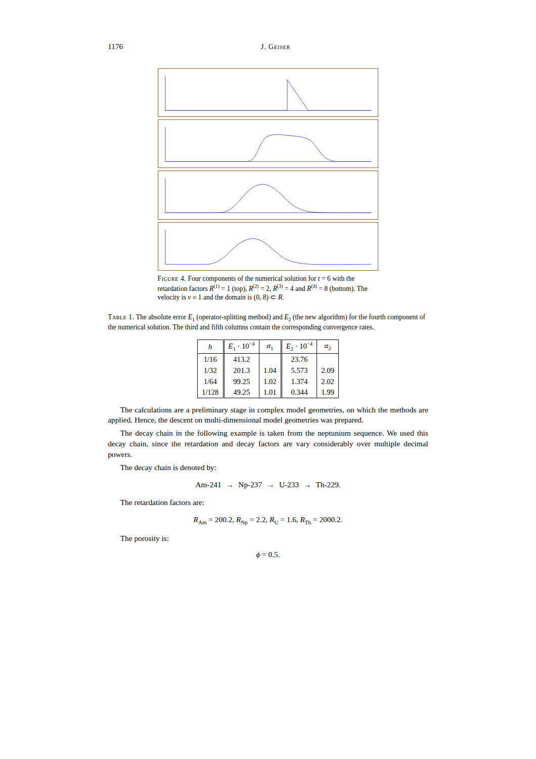1176 J. Geiser
Figure 4. Four components of the numerical solution for t = 6 with the retardation factors R(1) = 1 (top), R(2) = 2, R(3) = 4 and R(4) = 8 (bottom). The velocity is v ≡ 1 and the domain is (0, 8) ⊂ R.
Table 1. The absolute error E1 (operator-splitting method) and E2 (the new algorithm) for the fourth component of the numerical solution. The third and fifth columns contain the corresponding convergence rates.
| h | E 1 · 10 −4 | α 1 | E 2 · 10 −4 | α 2 |
| --- | --- | --- | --- | --- |
| 1/16 | 413.2 | | 23.76 | |
| 1/32 | 201.3 | 1.04 | 5.573 | 2.09 |
| 1/64 | 99.25 | 1.02 | 1.374 | 2.02 |
| 1/128 | 49.25 | 1.01 | 0.344 | 1.99 |
The calculations are a preliminary stage in complex model geometries, on which the methods are applied. Hence, the descent on multi-dimensional model geometries was prepared.
The decay chain in the following example is taken from the neptunium sequence. We used this decay chain, since the retardation and decay factors are vary considerably over multiple decimal powers.
The decay chain is denoted by:
Am-241 → Np-237 → U-233 → Th-229.
The retardation factors are:
RAm = 200.2, RNp = 2.2, RU = 1.6, RTh = 2000.2.
The porosity is:
ϕ = 0.5.